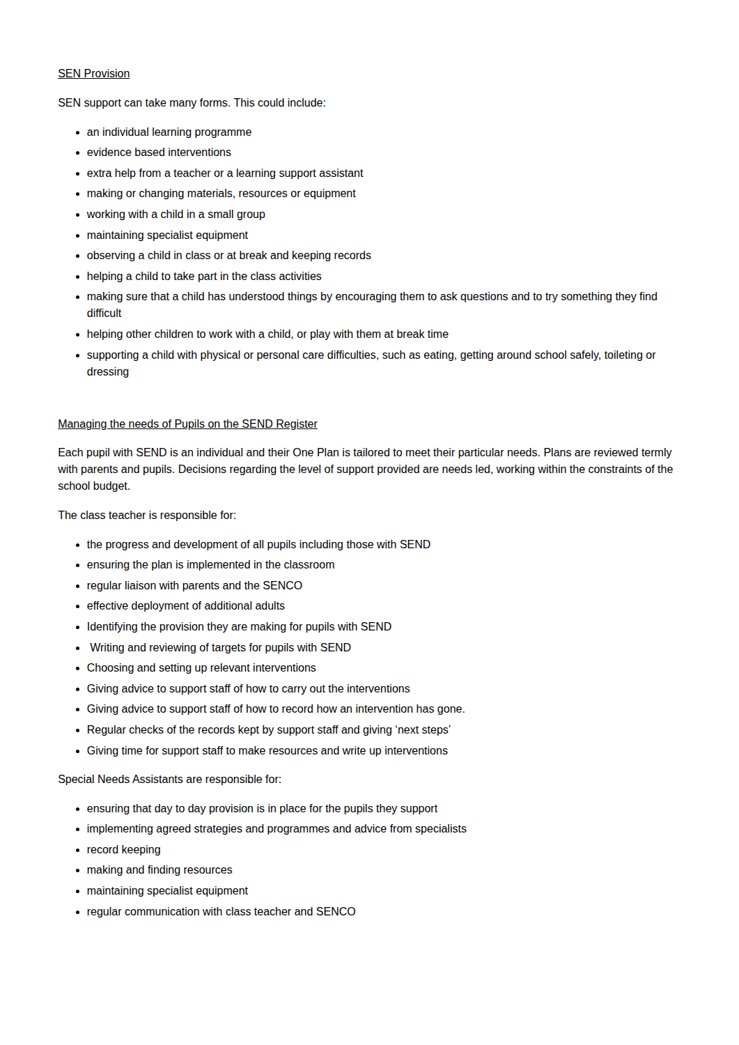SEN Provision
SEN support can take many forms. This could include:
an individual learning programme
evidence based interventions
extra help from a teacher or a learning support assistant
making or changing materials, resources or equipment
working with a child in a small group
maintaining specialist equipment
observing a child in class or at break and keeping records
helping a child to take part in the class activities
making sure that a child has understood things by encouraging them to ask questions and to try something they find difficult
helping other children to work with a child, or play with them at break time
supporting a child with physical or personal care difficulties, such as eating, getting around school safely, toileting or dressing
Managing the needs of Pupils on the SEND Register
Each pupil with SEND is an individual and their One Plan is tailored to meet their particular needs. Plans are reviewed termly with parents and pupils. Decisions regarding the level of support provided are needs led, working within the constraints of the school budget.
The class teacher is responsible for:
the progress and development of all pupils including those with SEND
ensuring the plan is implemented in the classroom
regular liaison with parents and the SENCO
effective deployment of additional adults
Identifying the provision they are making for pupils with SEND
Writing and reviewing of targets for pupils with SEND
Choosing and setting up relevant interventions
Giving advice to support staff of how to carry out the interventions
Giving advice to support staff of how to record how an intervention has gone.
Regular checks of the records kept by support staff and giving ‘next steps’
Giving time for support staff to make resources and write up interventions
Special Needs Assistants are responsible for:
ensuring that day to day provision is in place for the pupils they support
implementing agreed strategies and programmes and advice from specialists
record keeping
making and finding resources
maintaining specialist equipment
regular communication with class teacher and SENCO